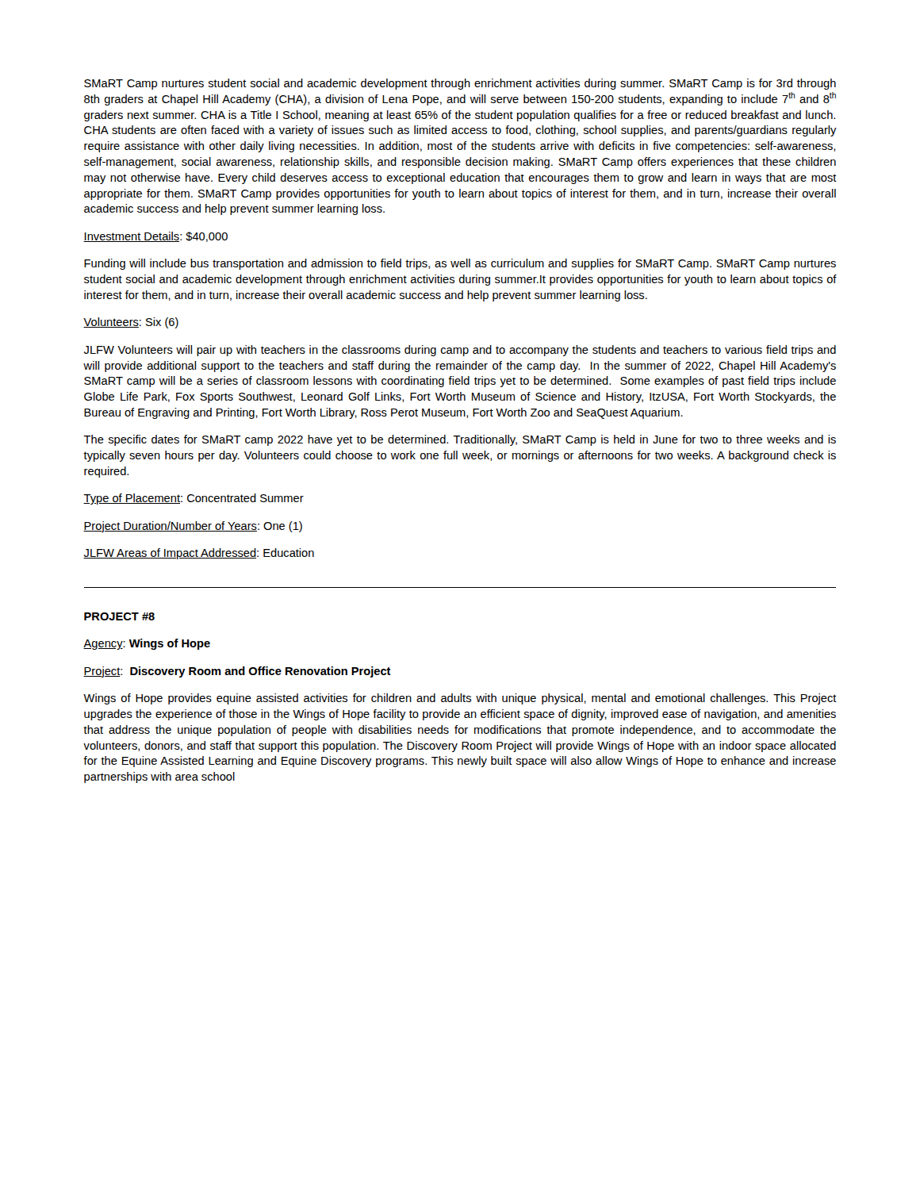SMaRT Camp nurtures student social and academic development through enrichment activities during summer. SMaRT Camp is for 3rd through 8th graders at Chapel Hill Academy (CHA), a division of Lena Pope, and will serve between 150-200 students, expanding to include 7th and 8th graders next summer. CHA is a Title I School, meaning at least 65% of the student population qualifies for a free or reduced breakfast and lunch. CHA students are often faced with a variety of issues such as limited access to food, clothing, school supplies, and parents/guardians regularly require assistance with other daily living necessities. In addition, most of the students arrive with deficits in five competencies: self-awareness, self-management, social awareness, relationship skills, and responsible decision making. SMaRT Camp offers experiences that these children may not otherwise have. Every child deserves access to exceptional education that encourages them to grow and learn in ways that are most appropriate for them. SMaRT Camp provides opportunities for youth to learn about topics of interest for them, and in turn, increase their overall academic success and help prevent summer learning loss.
Investment Details: $40,000
Funding will include bus transportation and admission to field trips, as well as curriculum and supplies for SMaRT Camp. SMaRT Camp nurtures student social and academic development through enrichment activities during summer.It provides opportunities for youth to learn about topics of interest for them, and in turn, increase their overall academic success and help prevent summer learning loss.
Volunteers: Six (6)
JLFW Volunteers will pair up with teachers in the classrooms during camp and to accompany the students and teachers to various field trips and will provide additional support to the teachers and staff during the remainder of the camp day. In the summer of 2022, Chapel Hill Academy's SMaRT camp will be a series of classroom lessons with coordinating field trips yet to be determined. Some examples of past field trips include Globe Life Park, Fox Sports Southwest, Leonard Golf Links, Fort Worth Museum of Science and History, ItzUSA, Fort Worth Stockyards, the Bureau of Engraving and Printing, Fort Worth Library, Ross Perot Museum, Fort Worth Zoo and SeaQuest Aquarium.
The specific dates for SMaRT camp 2022 have yet to be determined. Traditionally, SMaRT Camp is held in June for two to three weeks and is typically seven hours per day. Volunteers could choose to work one full week, or mornings or afternoons for two weeks. A background check is required.
Type of Placement: Concentrated Summer
Project Duration/Number of Years: One (1)
JLFW Areas of Impact Addressed: Education
PROJECT #8
Agency: Wings of Hope
Project: Discovery Room and Office Renovation Project
Wings of Hope provides equine assisted activities for children and adults with unique physical, mental and emotional challenges. This Project upgrades the experience of those in the Wings of Hope facility to provide an efficient space of dignity, improved ease of navigation, and amenities that address the unique population of people with disabilities needs for modifications that promote independence, and to accommodate the volunteers, donors, and staff that support this population. The Discovery Room Project will provide Wings of Hope with an indoor space allocated for the Equine Assisted Learning and Equine Discovery programs. This newly built space will also allow Wings of Hope to enhance and increase partnerships with area school